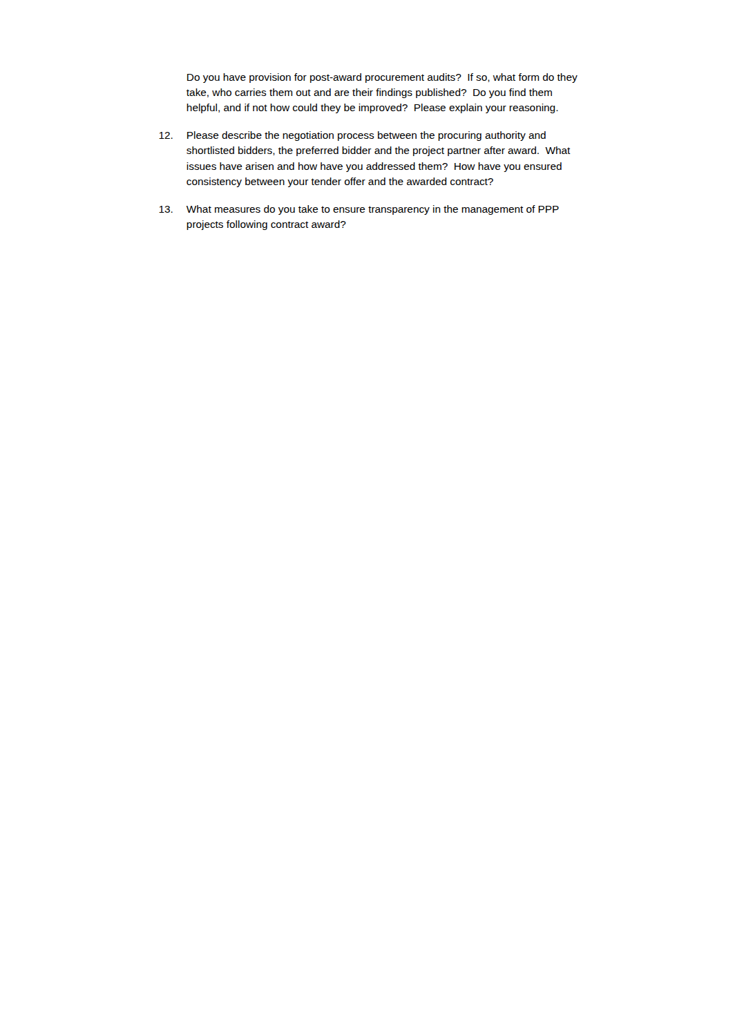Do you have provision for post-award procurement audits? If so, what form do they take, who carries them out and are their findings published? Do you find them helpful, and if not how could they be improved? Please explain your reasoning.
12.
Please describe the negotiation process between the procuring authority and shortlisted bidders, the preferred bidder and the project partner after award. What issues have arisen and how have you addressed them? How have you ensured consistency between your tender offer and the awarded contract?
13.
What measures do you take to ensure transparency in the management of PPP projects following contract award?